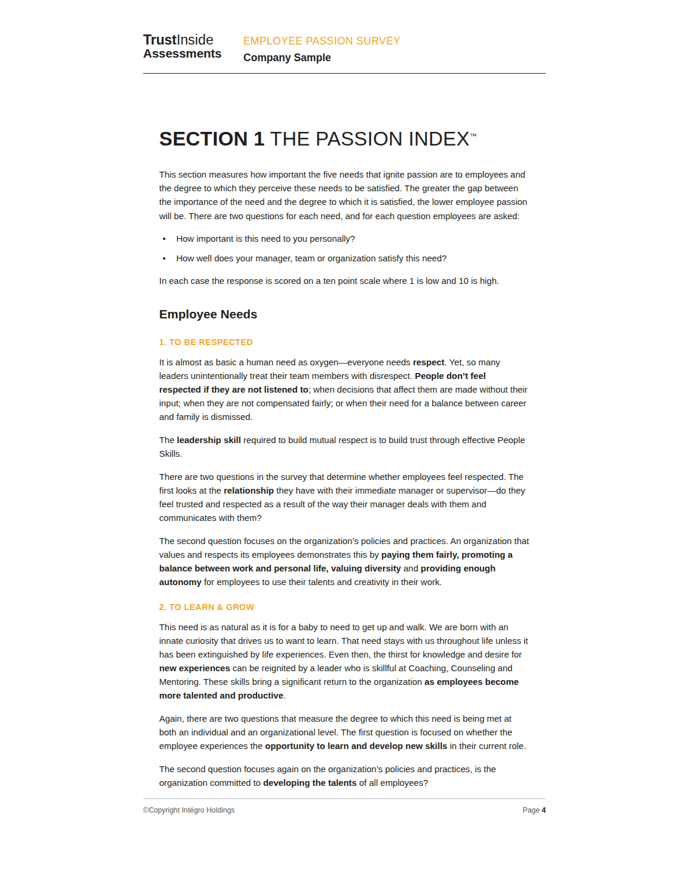Trust Inside
Assessments
Employee Passion Survey
Company Sample
SECTION 1 THE PASSION INDEX™
This section measures how important the five needs that ignite passion are to employees and the degree to which they perceive these needs to be satisfied. The greater the gap between the importance of the need and the degree to which it is satisfied, the lower employee passion will be. There are two questions for each need, and for each question employees are asked:
How important is this need to you personally?
How well does your manager, team or organization satisfy this need?
In each case the response is scored on a ten point scale where 1 is low and 10 is high.
Employee Needs
1. To be respected
It is almost as basic a human need as oxygen—everyone needs respect. Yet, so many leaders unintentionally treat their team members with disrespect. People don’t feel respected if they are not listened to; when decisions that affect them are made without their input; when they are not compensated fairly; or when their need for a balance between career and family is dismissed.
The leadership skill required to build mutual respect is to build trust through effective People Skills.
There are two questions in the survey that determine whether employees feel respected. The first looks at the relationship they have with their immediate manager or supervisor—do they feel trusted and respected as a result of the way their manager deals with them and communicates with them?
The second question focuses on the organization’s policies and practices. An organization that values and respects its employees demonstrates this by paying them fairly, promoting a balance between work and personal life, valuing diversity and providing enough autonomy for employees to use their talents and creativity in their work.
2. To learn & grow
This need is as natural as it is for a baby to need to get up and walk. We are born with an innate curiosity that drives us to want to learn. That need stays with us throughout life unless it has been extinguished by life experiences. Even then, the thirst for knowledge and desire for new experiences can be reignited by a leader who is skillful at Coaching, Counseling and Mentoring. These skills bring a significant return to the organization as employees become more talented and productive.
Again, there are two questions that measure the degree to which this need is being met at both an individual and an organizational level. The first question is focused on whether the employee experiences the opportunity to learn and develop new skills in their current role.
The second question focuses again on the organization’s policies and practices, is the organization committed to developing the talents of all employees?
©Copyright Intégro Holdings
Page 4